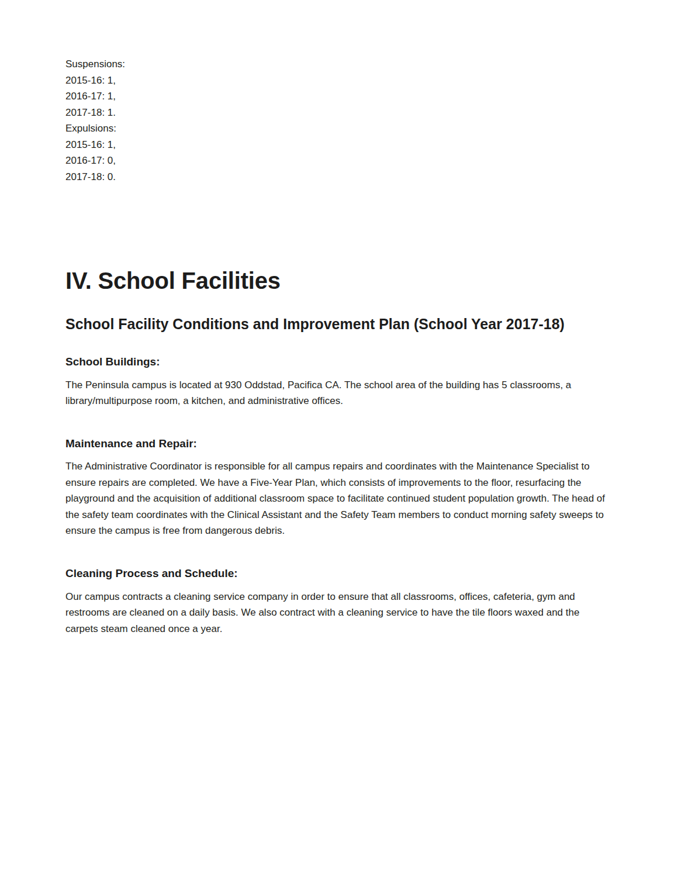Suspensions:
2015-16: 1,
2016-17: 1,
2017-18: 1.
Expulsions:
2015-16: 1,
2016-17: 0,
2017-18: 0.
IV. School Facilities
School Facility Conditions and Improvement Plan (School Year 2017-18)
School Buildings:
The Peninsula campus is located at 930 Oddstad, Pacifica CA. The school area of the building has 5 classrooms, a library/multipurpose room, a kitchen, and administrative offices.
Maintenance and Repair:
The Administrative Coordinator is responsible for all campus repairs and coordinates with the Maintenance Specialist to ensure repairs are completed. We have a Five-Year Plan, which consists of improvements to the floor, resurfacing the playground and the acquisition of additional classroom space to facilitate continued student population growth. The head of the safety team coordinates with the Clinical Assistant and the Safety Team members to conduct morning safety sweeps to ensure the campus is free from dangerous debris.
Cleaning Process and Schedule:
Our campus contracts a cleaning service company in order to ensure that all classrooms, offices, cafeteria, gym and restrooms are cleaned on a daily basis. We also contract with a cleaning service to have the tile floors waxed and the carpets steam cleaned once a year.